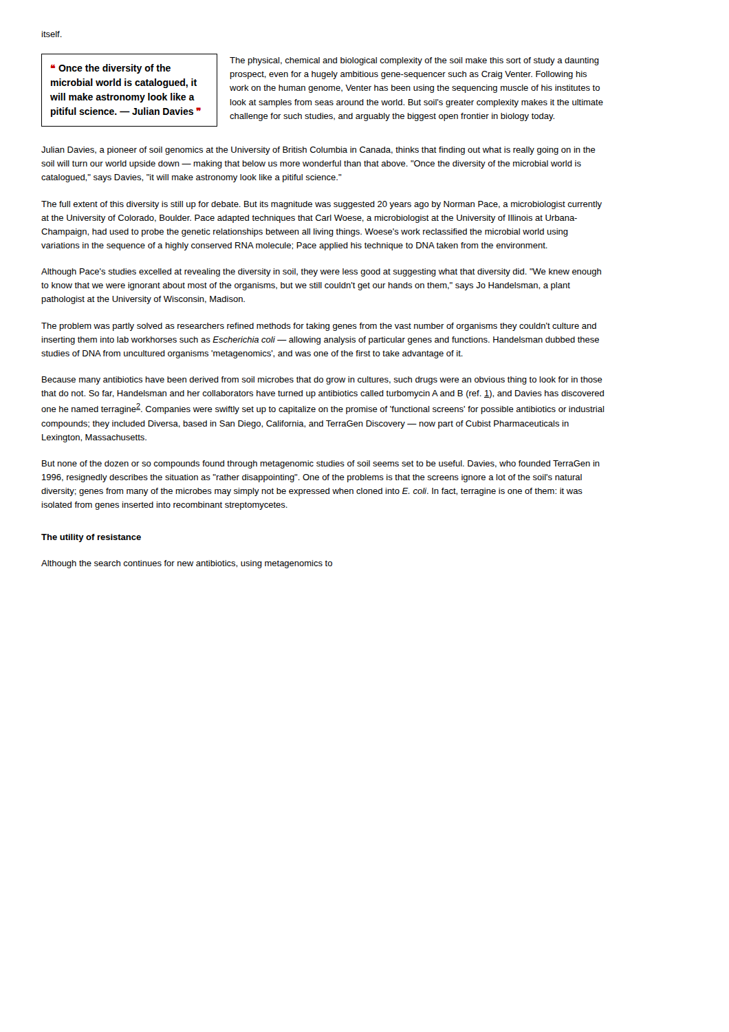itself.
❝ Once the diversity of the microbial world is catalogued, it will make astronomy look like a pitiful science. — Julian Davies ❞
The physical, chemical and biological complexity of the soil make this sort of study a daunting prospect, even for a hugely ambitious gene-sequencer such as Craig Venter. Following his work on the human genome, Venter has been using the sequencing muscle of his institutes to look at samples from seas around the world. But soil's greater complexity makes it the ultimate challenge for such studies, and arguably the biggest open frontier in biology today.
Julian Davies, a pioneer of soil genomics at the University of British Columbia in Canada, thinks that finding out what is really going on in the soil will turn our world upside down — making that below us more wonderful than that above. "Once the diversity of the microbial world is catalogued," says Davies, "it will make astronomy look like a pitiful science."
The full extent of this diversity is still up for debate. But its magnitude was suggested 20 years ago by Norman Pace, a microbiologist currently at the University of Colorado, Boulder. Pace adapted techniques that Carl Woese, a microbiologist at the University of Illinois at Urbana-Champaign, had used to probe the genetic relationships between all living things. Woese's work reclassified the microbial world using variations in the sequence of a highly conserved RNA molecule; Pace applied his technique to DNA taken from the environment.
Although Pace's studies excelled at revealing the diversity in soil, they were less good at suggesting what that diversity did. "We knew enough to know that we were ignorant about most of the organisms, but we still couldn't get our hands on them," says Jo Handelsman, a plant pathologist at the University of Wisconsin, Madison.
The problem was partly solved as researchers refined methods for taking genes from the vast number of organisms they couldn't culture and inserting them into lab workhorses such as Escherichia coli — allowing analysis of particular genes and functions. Handelsman dubbed these studies of DNA from uncultured organisms 'metagenomics', and was one of the first to take advantage of it.
Because many antibiotics have been derived from soil microbes that do grow in cultures, such drugs were an obvious thing to look for in those that do not. So far, Handelsman and her collaborators have turned up antibiotics called turbomycin A and B (ref. 1), and Davies has discovered one he named terragine2. Companies were swiftly set up to capitalize on the promise of 'functional screens' for possible antibiotics or industrial compounds; they included Diversa, based in San Diego, California, and TerraGen Discovery — now part of Cubist Pharmaceuticals in Lexington, Massachusetts.
But none of the dozen or so compounds found through metagenomic studies of soil seems set to be useful. Davies, who founded TerraGen in 1996, resignedly describes the situation as "rather disappointing". One of the problems is that the screens ignore a lot of the soil's natural diversity; genes from many of the microbes may simply not be expressed when cloned into E. coli. In fact, terragine is one of them: it was isolated from genes inserted into recombinant streptomycetes.
The utility of resistance
Although the search continues for new antibiotics, using metagenomics to